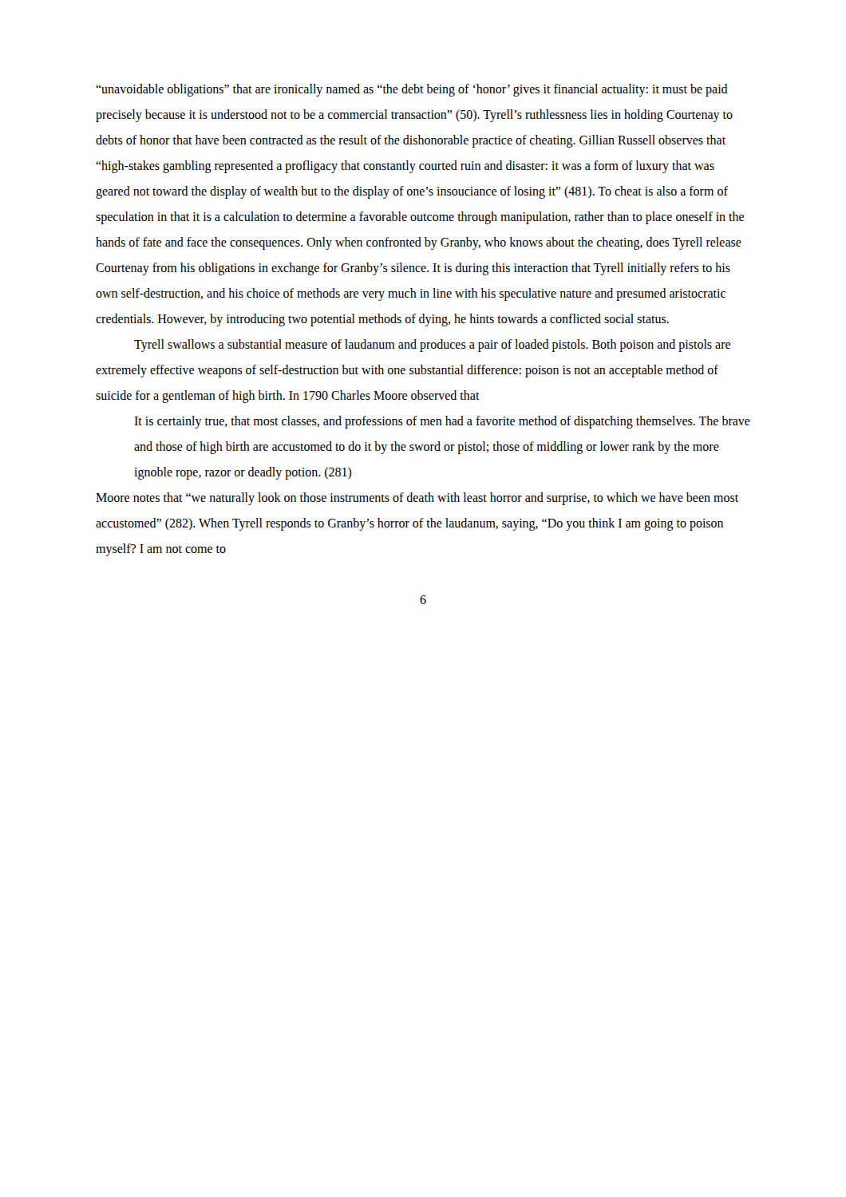“unavoidable obligations” that are ironically named as “the debt being of ‘honor’ gives it financial actuality: it must be paid precisely because it is understood not to be a commercial transaction” (50). Tyrell’s ruthlessness lies in holding Courtenay to debts of honor that have been contracted as the result of the dishonorable practice of cheating. Gillian Russell observes that “high-stakes gambling represented a profligacy that constantly courted ruin and disaster: it was a form of luxury that was geared not toward the display of wealth but to the display of one’s insouciance of losing it” (481). To cheat is also a form of speculation in that it is a calculation to determine a favorable outcome through manipulation, rather than to place oneself in the hands of fate and face the consequences. Only when confronted by Granby, who knows about the cheating, does Tyrell release Courtenay from his obligations in exchange for Granby’s silence. It is during this interaction that Tyrell initially refers to his own self-destruction, and his choice of methods are very much in line with his speculative nature and presumed aristocratic credentials. However, by introducing two potential methods of dying, he hints towards a conflicted social status.
Tyrell swallows a substantial measure of laudanum and produces a pair of loaded pistols. Both poison and pistols are extremely effective weapons of self-destruction but with one substantial difference: poison is not an acceptable method of suicide for a gentleman of high birth. In 1790 Charles Moore observed that
It is certainly true, that most classes, and professions of men had a favorite method of dispatching themselves. The brave and those of high birth are accustomed to do it by the sword or pistol; those of middling or lower rank by the more ignoble rope, razor or deadly potion. (281)
Moore notes that “we naturally look on those instruments of death with least horror and surprise, to which we have been most accustomed” (282). When Tyrell responds to Granby’s horror of the laudanum, saying, “Do you think I am going to poison myself? I am not come to
6